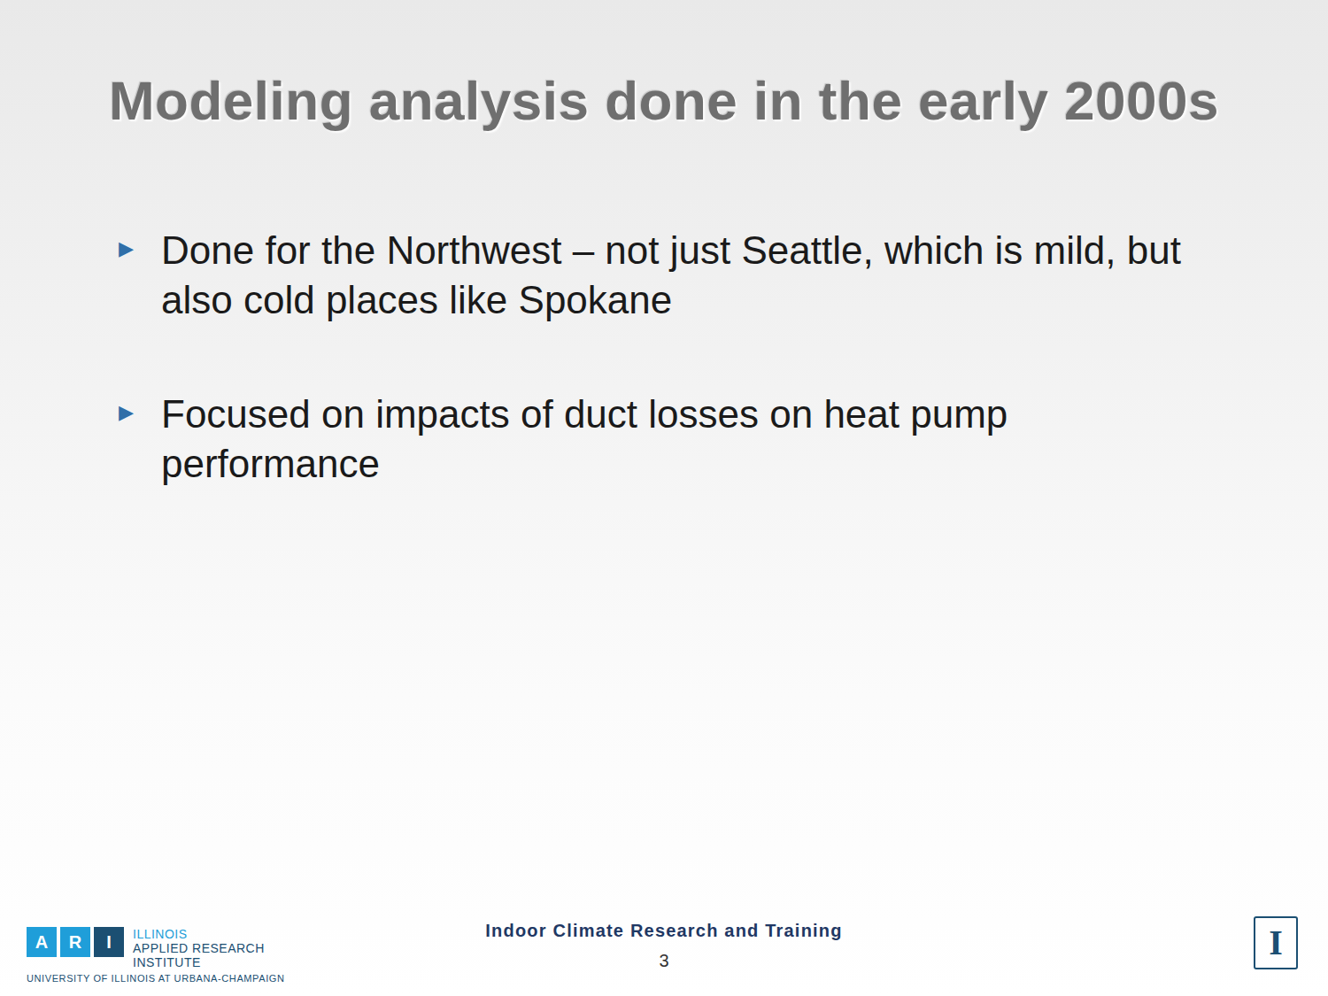Modeling analysis done in the early 2000s
Done for the Northwest – not just Seattle, which is mild, but also cold places like Spokane
Focused on impacts of duct losses on heat pump performance
Indoor Climate Research and Training
3
ARI
Illinois
Applied Research
Institute
University of Illinois at Urbana-Champaign
I